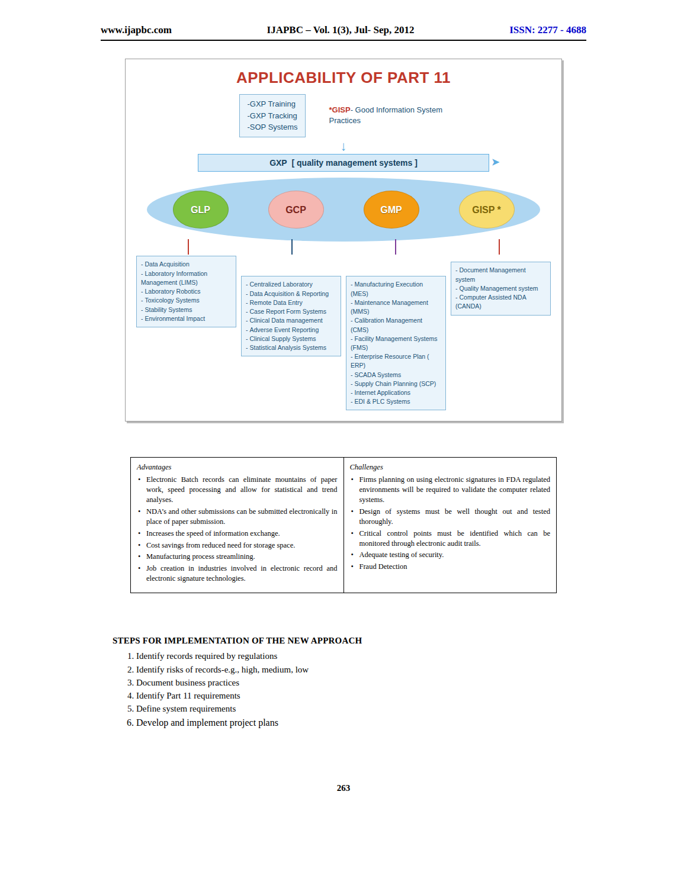www.ijapbc.com IJAPBC – Vol. 1(3), Jul- Sep, 2012 ISSN: 2277 - 4688
APPLICABILITY OF PART 11
-GXP Training
-GXP Tracking
-SOP Systems
*GISP- Good Information System Practices
↓
GXP [ quality management systems ]
GLP
GCP
GMP
GISP *
Data Acquisition
Laboratory Information Management (LIMS)
Laboratory Robotics
Toxicology Systems
Stability Systems
Environmental Impact
Centralized Laboratory
Data Acquisition & Reporting
Remote Data Entry
Case Report Form Systems
Clinical Data management
Adverse Event Reporting
Clinical Supply Systems
Statistical Analysis Systems
Manufacturing Execution (MES)
Maintenance Management (MMS)
Calibration Management (CMS)
Facility Management Systems (FMS)
Enterprise Resource Plan ( ERP)
SCADA Systems
Supply Chain Planning (SCP)
Internet Applications
EDI & PLC Systems
Document Management system
Quality Management system
Computer Assisted NDA (CANDA)
| Advantages Electronic Batch records can eliminate mountains of paper work, speed processing and allow for statistical and trend analyses. NDA’s and other submissions can be submitted electronically in place of paper submission. Increases the speed of information exchange. Cost savings from reduced need for storage space. Manufacturing process streamlining. Job creation in industries involved in electronic record and electronic signature technologies. | Challenges Firms planning on using electronic signatures in FDA regulated environments will be required to validate the computer related systems. Design of systems must be well thought out and tested thoroughly. Critical control points must be identified which can be monitored through electronic audit trails. Adequate testing of security. Fraud Detection |
STEPS FOR IMPLEMENTATION OF THE NEW APPROACH
Identify records required by regulations
Identify risks of records-e.g., high, medium, low
Document business practices
Identify Part 11 requirements
Define system requirements
Develop and implement project plans
263